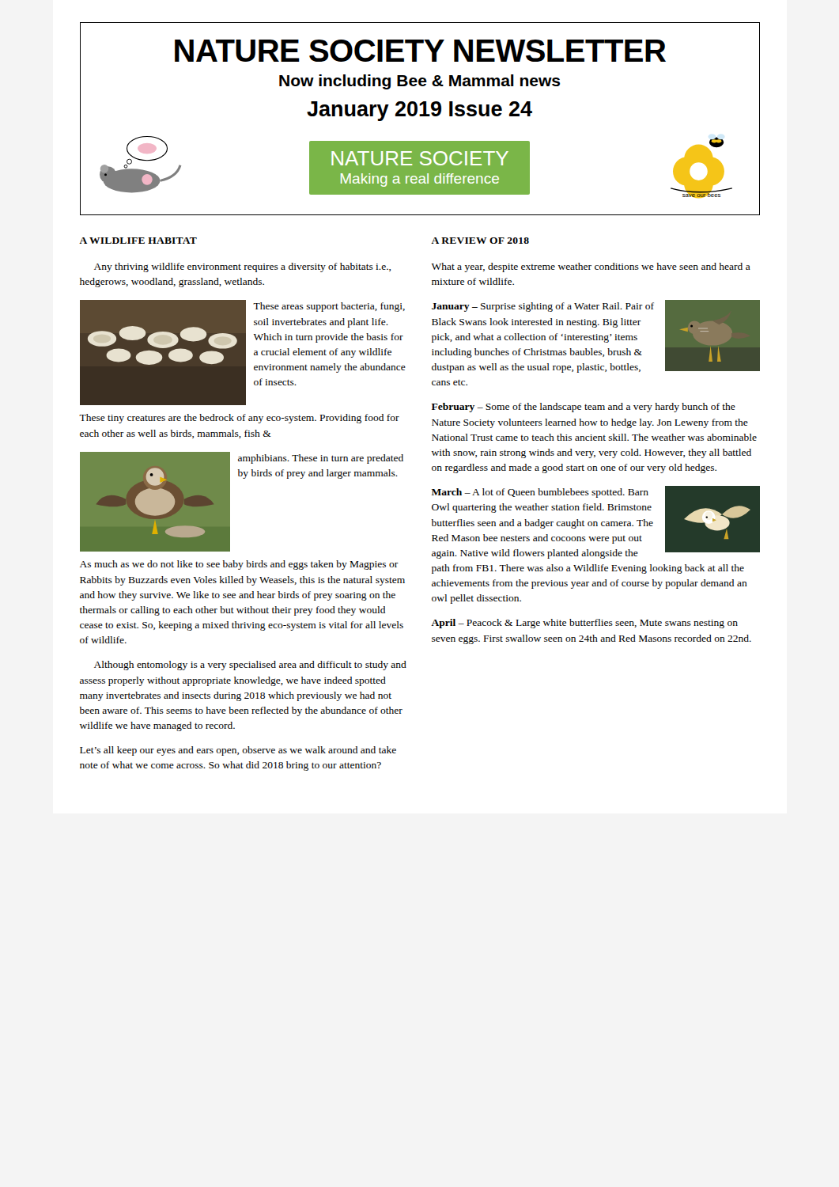NATURE SOCIETY NEWSLETTER
Now including Bee & Mammal news
January 2019 Issue 24
NATURE SOCIETY
Making a real difference
A WILDLIFE HABITAT
Any thriving wildlife environment requires a diversity of habitats i.e., hedgerows, woodland, grassland, wetlands.
These areas support bacteria, fungi, soil invertebrates and plant life. Which in turn provide the basis for a crucial element of any wildlife environment namely the abundance of insects.
These tiny creatures are the bedrock of any eco-system. Providing food for each other as well as birds, mammals, fish &
amphibians. These in turn are predated by birds of prey and larger mammals.
As much as we do not like to see baby birds and eggs taken by Magpies or Rabbits by Buzzards even Voles killed by Weasels, this is the natural system and how they survive. We like to see and hear birds of prey soaring on the thermals or calling to each other but without their prey food they would cease to exist. So, keeping a mixed thriving eco-system is vital for all levels of wildlife.
Although entomology is a very specialised area and difficult to study and assess properly without appropriate knowledge, we have indeed spotted many invertebrates and insects during 2018 which previously we had not been aware of. This seems to have been reflected by the abundance of other wildlife we have managed to record.
Let’s all keep our eyes and ears open, observe as we walk around and take note of what we come across. So what did 2018 bring to our attention?
A REVIEW OF 2018
What a year, despite extreme weather conditions we have seen and heard a mixture of wildlife.
January – Surprise sighting of a Water Rail. Pair of Black Swans look interested in nesting. Big litter pick, and what a collection of ‘interesting’ items including bunches of Christmas baubles, brush & dustpan as well as the usual rope, plastic, bottles, cans etc.
February – Some of the landscape team and a very hardy bunch of the Nature Society volunteers learned how to hedge lay. Jon Leweny from the National Trust came to teach this ancient skill. The weather was abominable with snow, rain strong winds and very, very cold. However, they all battled on regardless and made a good start on one of our very old hedges.
March – A lot of Queen bumblebees spotted. Barn Owl quartering the weather station field. Brimstone butterflies seen and a badger caught on camera. The Red Mason bee nesters and cocoons were put out again. Native wild flowers planted alongside the path from FB1. There was also a Wildlife Evening looking back at all the achievements from the previous year and of course by popular demand an owl pellet dissection.
April – Peacock & Large white butterflies seen, Mute swans nesting on seven eggs. First swallow seen on 24th and Red Masons recorded on 22nd.